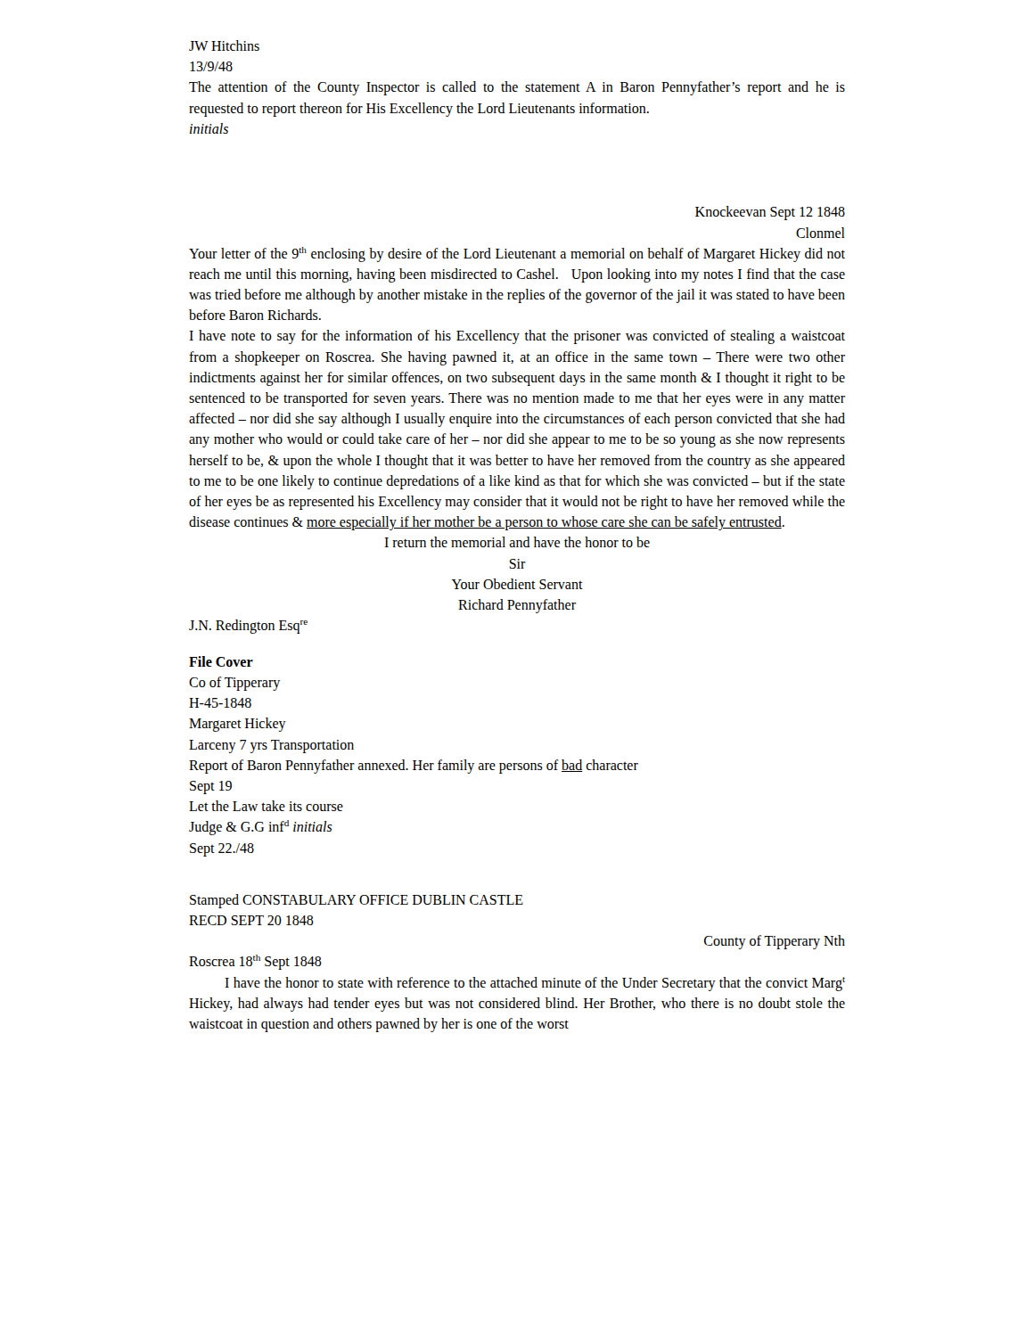JW Hitchins
13/9/48
The attention of the County Inspector is called to the statement A in Baron Pennyfather’s report and he is requested to report thereon for His Excellency the Lord Lieutenants information.
initials
Knockeevan Sept 12 1848
Clonmel
Your letter of the 9th enclosing by desire of the Lord Lieutenant a memorial on behalf of Margaret Hickey did not reach me until this morning, having been misdirected to Cashel. Upon looking into my notes I find that the case was tried before me although by another mistake in the replies of the governor of the jail it was stated to have been before Baron Richards.
I have note to say for the information of his Excellency that the prisoner was convicted of stealing a waistcoat from a shopkeeper on Roscrea. She having pawned it, at an office in the same town – There were two other indictments against her for similar offences, on two subsequent days in the same month & I thought it right to be sentenced to be transported for seven years. There was no mention made to me that her eyes were in any matter affected – nor did she say although I usually enquire into the circumstances of each person convicted that she had any mother who would or could take care of her – nor did she appear to me to be so young as she now represents herself to be, & upon the whole I thought that it was better to have her removed from the country as she appeared to me to be one likely to continue depredations of a like kind as that for which she was convicted – but if the state of her eyes be as represented his Excellency may consider that it would not be right to have her removed while the disease continues & more especially if her mother be a person to whose care she can be safely entrusted.
I return the memorial and have the honor to be
Sir
Your Obedient Servant
Richard Pennyfather
J.N. Redington Esqre
File Cover
Co of Tipperary
H-45-1848
Margaret Hickey
Larceny 7 yrs Transportation
Report of Baron Pennyfather annexed. Her family are persons of bad character
Sept 19
Let the Law take its course
Judge & G.G infd initials
Sept 22./48
Stamped CONSTABULARY OFFICE DUBLIN CASTLE
RECD SEPT 20 1848
County of Tipperary Nth
Roscrea 18th Sept 1848
I have the honor to state with reference to the attached minute of the Under Secretary that the convict Margt Hickey, had always had tender eyes but was not considered blind. Her Brother, who there is no doubt stole the waistcoat in question and others pawned by her is one of the worst